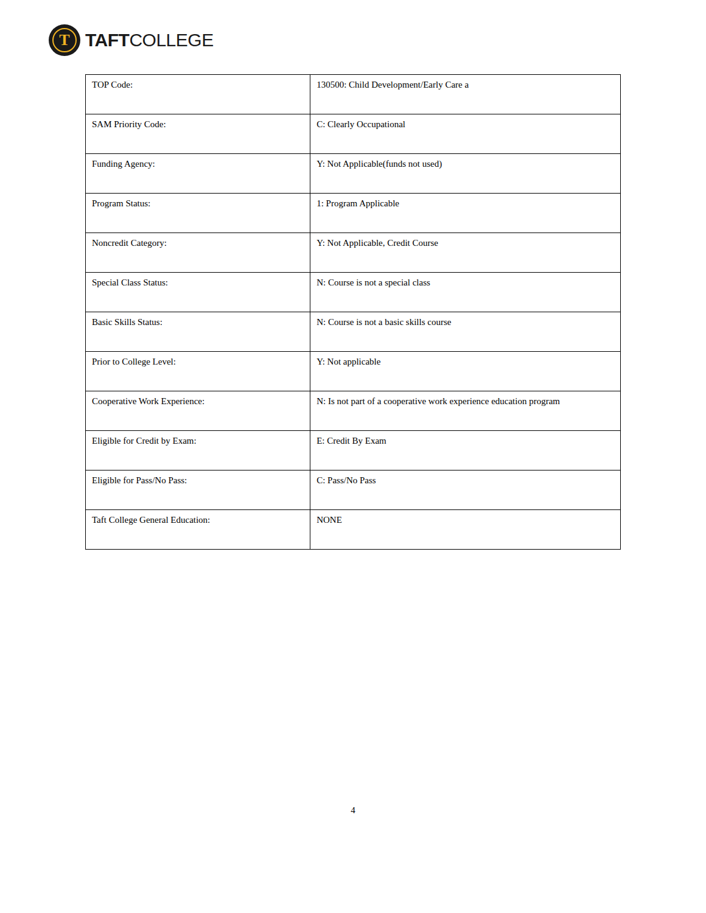TAFT COLLEGE
| TOP Code: | 130500: Child Development/Early Care a |
| SAM Priority Code: | C: Clearly Occupational |
| Funding Agency: | Y: Not Applicable(funds not used) |
| Program Status: | 1: Program Applicable |
| Noncredit Category: | Y: Not Applicable, Credit Course |
| Special Class Status: | N: Course is not a special class |
| Basic Skills Status: | N: Course is not a basic skills course |
| Prior to College Level: | Y: Not applicable |
| Cooperative Work Experience: | N: Is not part of a cooperative work experience education program |
| Eligible for Credit by Exam: | E: Credit By Exam |
| Eligible for Pass/No Pass: | C: Pass/No Pass |
| Taft College General Education: | NONE |
4